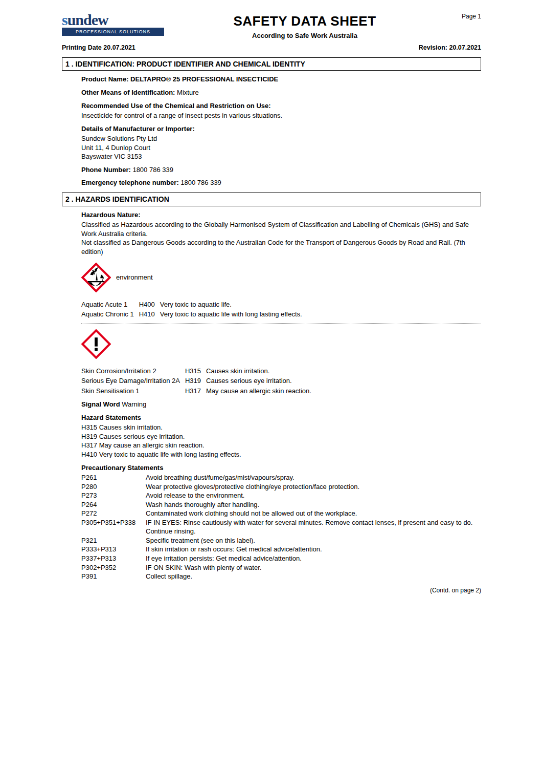sundew
Professional Solutions
SAFETY DATA SHEET
According to Safe Work Australia
Page 1
Printing Date 20.07.2021 Revision: 20.07.2021
1 . IDENTIFICATION: PRODUCT IDENTIFIER AND CHEMICAL IDENTITY
Product Name: DELTAPRO® 25 PROFESSIONAL INSECTICIDE
Other Means of Identification: Mixture
Recommended Use of the Chemical and Restriction on Use:
Insecticide for control of a range of insect pests in various situations.
Details of Manufacturer or Importer:
Sundew Solutions Pty Ltd
Unit 11, 4 Dunlop Court
Bayswater VIC 3153
Phone Number: 1800 786 339
Emergency telephone number: 1800 786 339
2 . HAZARDS IDENTIFICATION
Hazardous Nature:
Classified as Hazardous according to the Globally Harmonised System of Classification and Labelling of Chemicals (GHS) and Safe Work Australia criteria.
Not classified as Dangerous Goods according to the Australian Code for the Transport of Dangerous Goods by Road and Rail. (7th edition)
environment
| Aquatic Acute 1 | H400 | Very toxic to aquatic life. |
| Aquatic Chronic 1 | H410 | Very toxic to aquatic life with long lasting effects. |
| Skin Corrosion/Irritation 2 | H315 | Causes skin irritation. |
| Serious Eye Damage/Irritation 2A | H319 | Causes serious eye irritation. |
| Skin Sensitisation 1 | H317 | May cause an allergic skin reaction. |
Signal Word Warning
Hazard Statements
H315 Causes skin irritation.
H319 Causes serious eye irritation.
H317 May cause an allergic skin reaction.
H410 Very toxic to aquatic life with long lasting effects.
Precautionary Statements
| P261 | Avoid breathing dust/fume/gas/mist/vapours/spray. |
| P280 | Wear protective gloves/protective clothing/eye protection/face protection. |
| P273 | Avoid release to the environment. |
| P264 | Wash hands thoroughly after handling. |
| P272 | Contaminated work clothing should not be allowed out of the workplace. |
| P305+P351+P338 | IF IN EYES: Rinse cautiously with water for several minutes. Remove contact lenses, if present and easy to do. Continue rinsing. |
| P321 | Specific treatment (see on this label). |
| P333+P313 | If skin irritation or rash occurs: Get medical advice/attention. |
| P337+P313 | If eye irritation persists: Get medical advice/attention. |
| P302+P352 | IF ON SKIN: Wash with plenty of water. |
| P391 | Collect spillage. |
(Contd. on page 2)